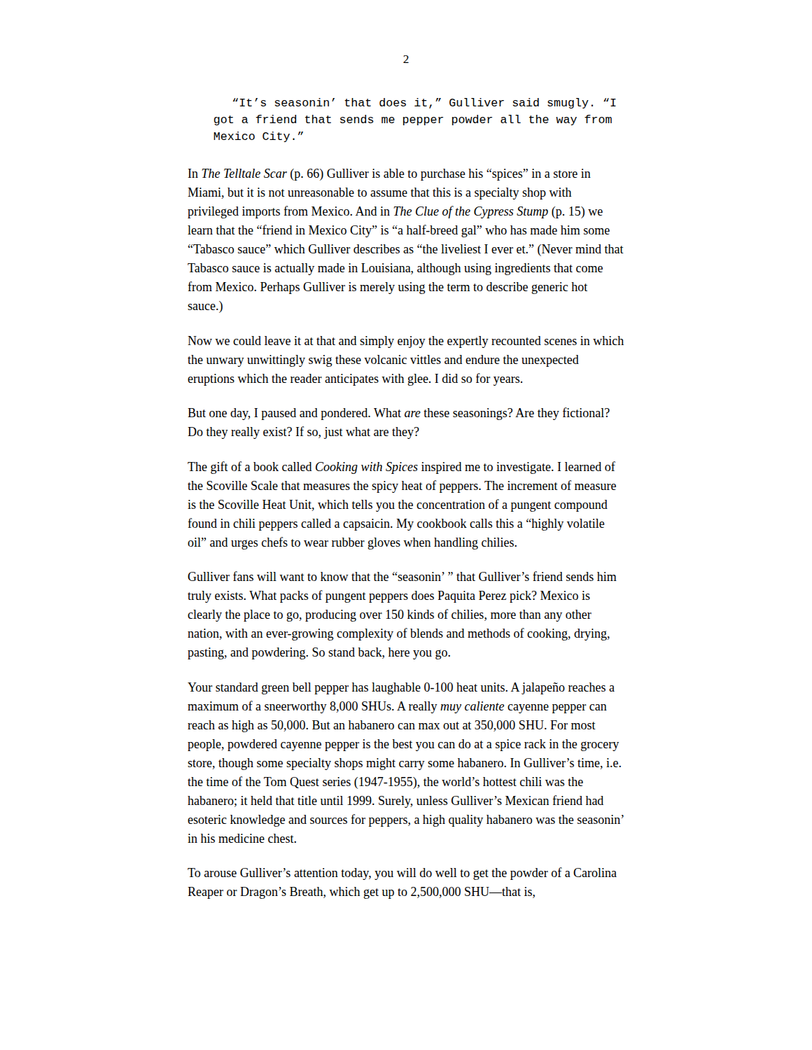2
“It’s seasonin’ that does it,” Gulliver said smugly. “I got a friend that sends me pepper powder all the way from Mexico City.”
In The Telltale Scar (p. 66) Gulliver is able to purchase his “spices” in a store in Miami, but it is not unreasonable to assume that this is a specialty shop with privileged imports from Mexico. And in The Clue of the Cypress Stump (p. 15) we learn that the “friend in Mexico City” is “a half-breed gal” who has made him some “Tabasco sauce” which Gulliver describes as “the liveliest I ever et.” (Never mind that Tabasco sauce is actually made in Louisiana, although using ingredients that come from Mexico. Perhaps Gulliver is merely using the term to describe generic hot sauce.)
Now we could leave it at that and simply enjoy the expertly recounted scenes in which the unwary unwittingly swig these volcanic vittles and endure the unexpected eruptions which the reader anticipates with glee. I did so for years.
But one day, I paused and pondered. What are these seasonings? Are they fictional? Do they really exist? If so, just what are they?
The gift of a book called Cooking with Spices inspired me to investigate. I learned of the Scoville Scale that measures the spicy heat of peppers. The increment of measure is the Scoville Heat Unit, which tells you the concentration of a pungent compound found in chili peppers called a capsaicin. My cookbook calls this a “highly volatile oil” and urges chefs to wear rubber gloves when handling chilies.
Gulliver fans will want to know that the “seasonin’ ” that Gulliver’s friend sends him truly exists. What packs of pungent peppers does Paquita Perez pick? Mexico is clearly the place to go, producing over 150 kinds of chilies, more than any other nation, with an ever-growing complexity of blends and methods of cooking, drying, pasting, and powdering. So stand back, here you go.
Your standard green bell pepper has laughable 0-100 heat units. A jalapeño reaches a maximum of a sneerworthy 8,000 SHUs. A really muy caliente cayenne pepper can reach as high as 50,000. But an habanero can max out at 350,000 SHU. For most people, powdered cayenne pepper is the best you can do at a spice rack in the grocery store, though some specialty shops might carry some habanero. In Gulliver’s time, i.e. the time of the Tom Quest series (1947-1955), the world’s hottest chili was the habanero; it held that title until 1999. Surely, unless Gulliver’s Mexican friend had esoteric knowledge and sources for peppers, a high quality habanero was the seasonin’ in his medicine chest.
To arouse Gulliver’s attention today, you will do well to get the powder of a Carolina Reaper or Dragon’s Breath, which get up to 2,500,000 SHU—that is,